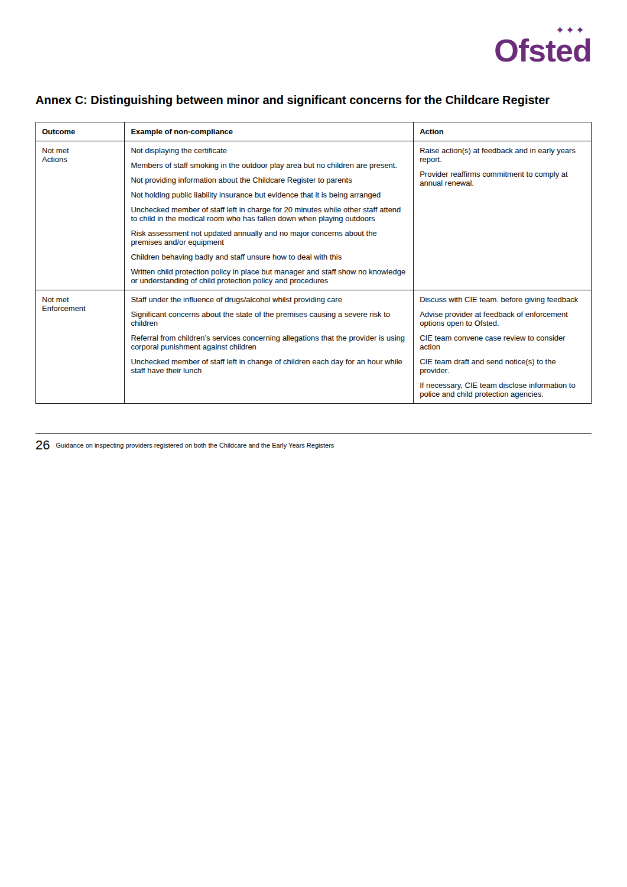✦✦✦ Ofsted
Annex C: Distinguishing between minor and significant concerns for the Childcare Register
| Outcome | Example of non-compliance | Action |
| --- | --- | --- |
| Not met Actions | Not displaying the certificate Members of staff smoking in the outdoor play area but no children are present. Not providing information about the Childcare Register to parents Not holding public liability insurance but evidence that it is being arranged Unchecked member of staff left in charge for 20 minutes while other staff attend to child in the medical room who has fallen down when playing outdoors Risk assessment not updated annually and no major concerns about the premises and/or equipment Children behaving badly and staff unsure how to deal with this Written child protection policy in place but manager and staff show no knowledge or understanding of child protection policy and procedures | Raise action(s) at feedback and in early years report. Provider reaffirms commitment to comply at annual renewal. |
| Not met Enforcement | Staff under the influence of drugs/alcohol whilst providing care Significant concerns about the state of the premises causing a severe risk to children Referral from children’s services concerning allegations that the provider is using corporal punishment against children Unchecked member of staff left in change of children each day for an hour while staff have their lunch | Discuss with CIE team. before giving feedback Advise provider at feedback of enforcement options open to Ofsted. CIE team convene case review to consider action CIE team draft and send notice(s) to the provider. If necessary, CIE team disclose information to police and child protection agencies. |
26 Guidance on inspecting providers registered on both the Childcare and the Early Years Registers